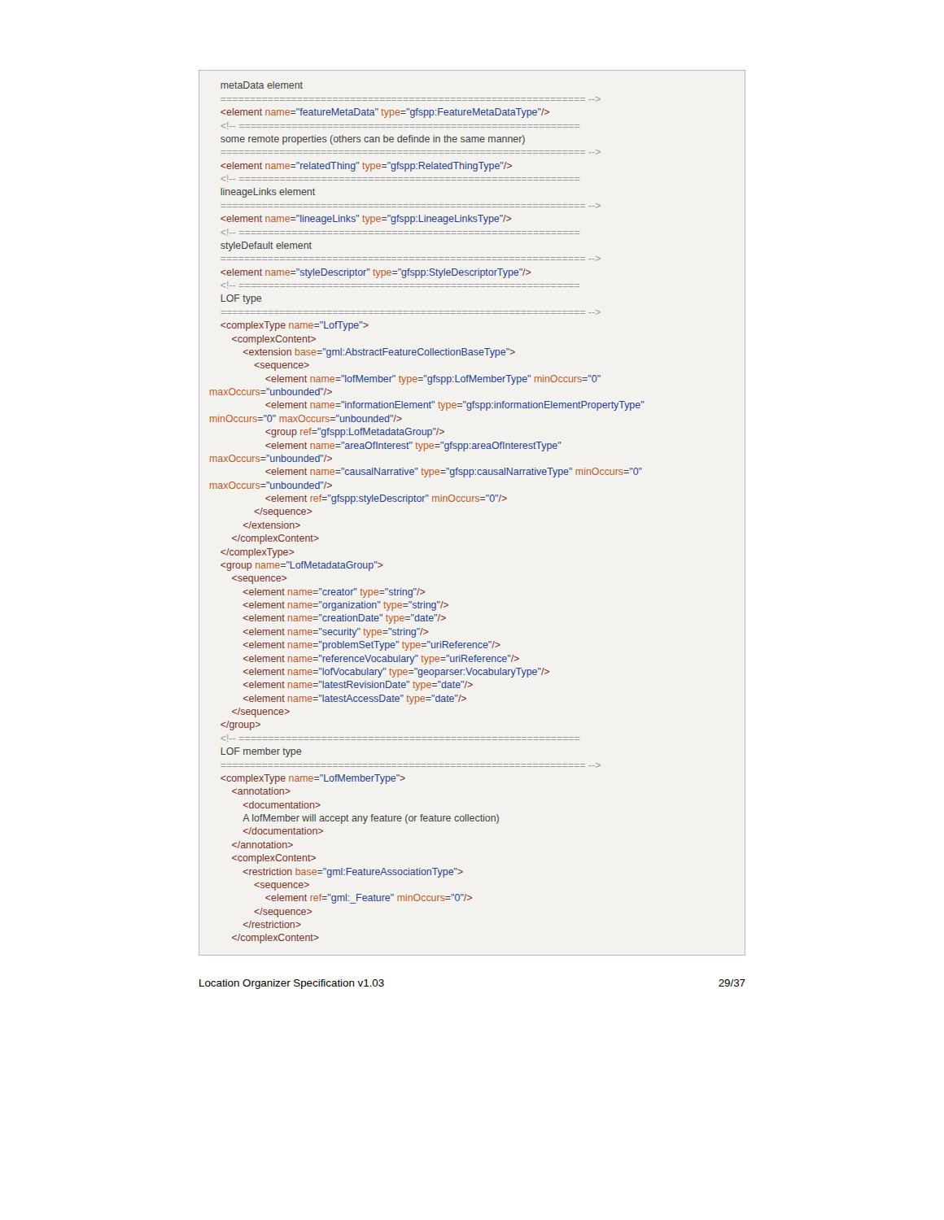metaData element
    ============================================================== -->
    <element name="featureMetaData" type="gfspp:FeatureMetaDataType"/>
    <!-- ==========================================================
    some remote properties (others can be definde in the same manner)
    ============================================================== -->
    <element name="relatedThing" type="gfspp:RelatedThingType"/>
    <!-- ==========================================================
    lineageLinks element
    ============================================================== -->
    <element name="lineageLinks" type="gfspp:LineageLinksType"/>
    <!-- ==========================================================
    styleDefault element
    ============================================================== -->
    <element name="styleDescriptor" type="gfspp:StyleDescriptorType"/>
    <!-- ==========================================================
    LOF type
    ============================================================== -->
    <complexType name="LofType">
        <complexContent>
            <extension base="gml:AbstractFeatureCollectionBaseType">
                <sequence>
                    <element name="lofMember" type="gfspp:LofMemberType" minOccurs="0"
maxOccurs="unbounded"/>
                    <element name="informationElement" type="gfspp:informationElementPropertyType"
minOccurs="0" maxOccurs="unbounded"/>
                    <group ref="gfspp:LofMetadataGroup"/>
                    <element name="areaOfInterest" type="gfspp:areaOfInterestType"
maxOccurs="unbounded"/>
                    <element name="causalNarrative" type="gfspp:causalNarrativeType" minOccurs="0"
maxOccurs="unbounded"/>
                    <element ref="gfspp:styleDescriptor" minOccurs="0"/>
                </sequence>
            </extension>
        </complexContent>
    </complexType>
    <group name="LofMetadataGroup">
        <sequence>
            <element name="creator" type="string"/>
            <element name="organization" type="string"/>
            <element name="creationDate" type="date"/>
            <element name="security" type="string"/>
            <element name="problemSetType" type="uriReference"/>
            <element name="referenceVocabulary" type="uriReference"/>
            <element name="lofVocabulary" type="geoparser:VocabularyType"/>
            <element name="latestRevisionDate" type="date"/>
            <element name="latestAccessDate" type="date"/>
        </sequence>
    </group>
    <!-- ==========================================================
    LOF member type
    ============================================================== -->
    <complexType name="LofMemberType">
        <annotation>
            <documentation>
            A lofMember will accept any feature (or feature collection)
            </documentation>
        </annotation>
        <complexContent>
            <restriction base="gml:FeatureAssociationType">
                <sequence>
                    <element ref="gml:_Feature" minOccurs="0"/>
                </sequence>
            </restriction>
        </complexContent>
Location Organizer Specification v1.03
29/37